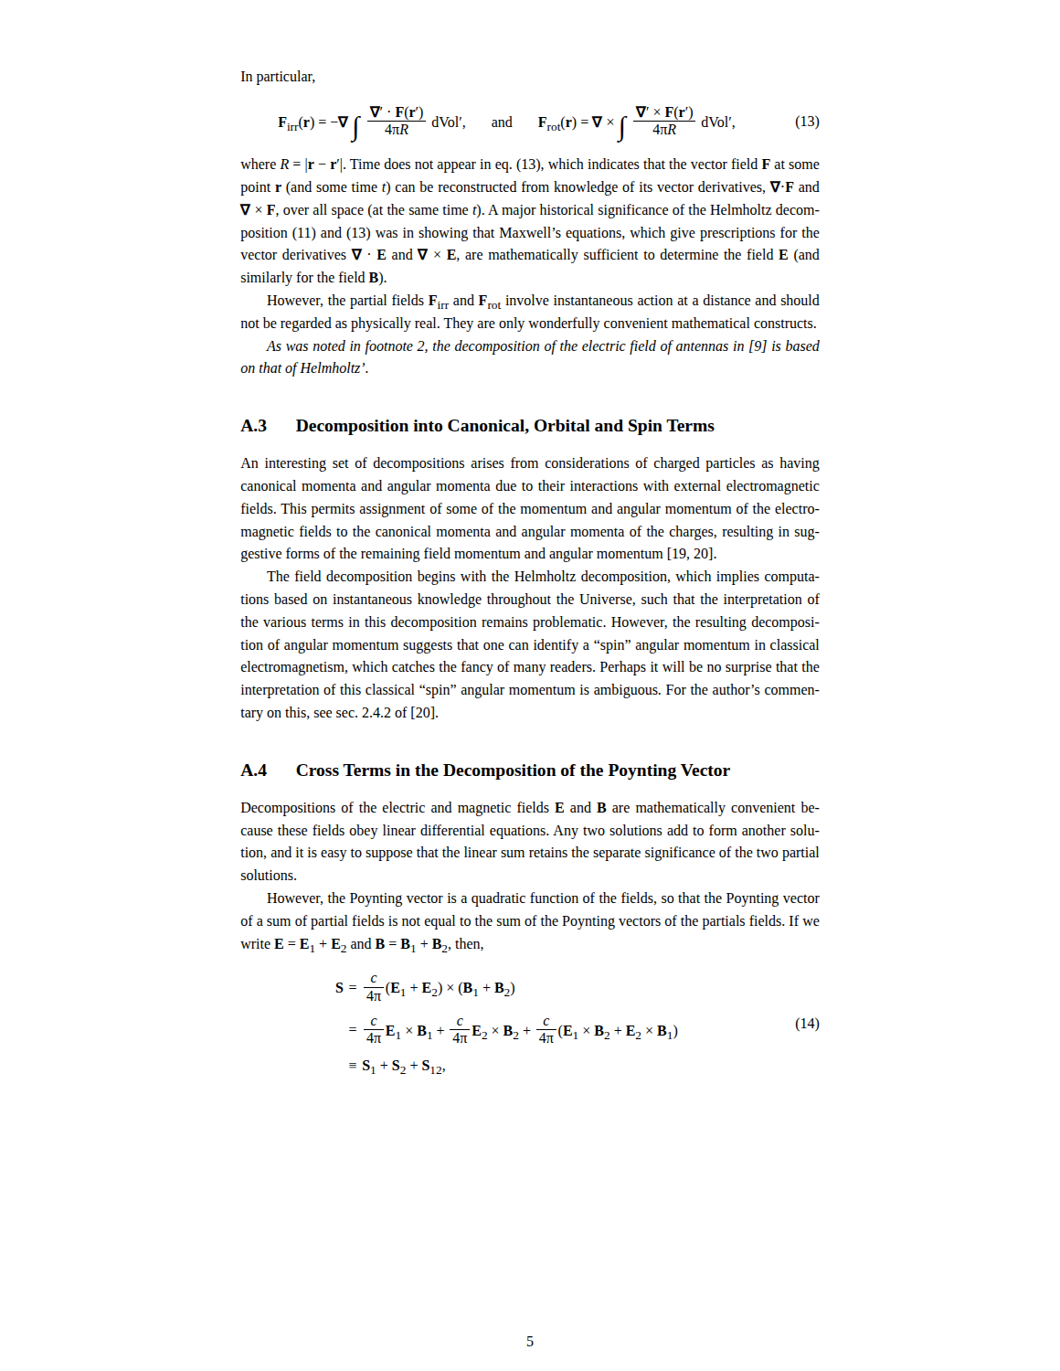In particular,
Firr(r) = −∇ ∫ ∇′ · F(r′) 4πR d Vol′, and Frot(r) = ∇ × ∫ ∇′ × F(r′) 4πR d Vol′,
(13)
where R = |r − r′|. Time does not appear in eq. (13), which indicates that the vector field F at some point r (and some time t) can be reconstructed from knowledge of its vector derivatives, ∇·F and ∇ × F, over all space (at the same time t). A major historical significance of the Helmholtz decomposition (11) and (13) was in showing that Maxwell’s equations, which give prescriptions for the vector derivatives ∇ · E and ∇ × E, are mathematically sufficient to determine the field E (and similarly for the field B).
However, the partial fields Firr and Frot involve instantaneous action at a distance and should not be regarded as physically real. They are only wonderfully convenient mathematical constructs.
As was noted in footnote 2, the decomposition of the electric field of antennas in [9] is based on that of Helmholtz’.
A.3 Decomposition into Canonical, Orbital and Spin Terms
An interesting set of decompositions arises from considerations of charged particles as having canonical momenta and angular momenta due to their interactions with external electromagnetic fields. This permits assignment of some of the momentum and angular momentum of the electromagnetic fields to the canonical momenta and angular momenta of the charges, resulting in suggestive forms of the remaining field momentum and angular momentum [19, 20].
The field decomposition begins with the Helmholtz decomposition, which implies computations based on instantaneous knowledge throughout the Universe, such that the interpretation of the various terms in this decomposition remains problematic. However, the resulting decomposition of angular momentum suggests that one can identify a “spin” angular momentum in classical electromagnetism, which catches the fancy of many readers. Perhaps it will be no surprise that the interpretation of this classical “spin” angular momentum is ambiguous. For the author’s commentary on this, see sec. 2.4.2 of [20].
A.4 Cross Terms in the Decomposition of the Poynting Vector
Decompositions of the electric and magnetic fields E and B are mathematically convenient because these fields obey linear differential equations. Any two solutions add to form another solution, and it is easy to suppose that the linear sum retains the separate significance of the two partial solutions.
However, the Poynting vector is a quadratic function of the fields, so that the Poynting vector of a sum of partial fields is not equal to the sum of the Poynting vectors of the partials fields. If we write E = E1 + E2 and B = B1 + B2, then,
S = c 4π(E1 + E2) × (B1 + B2) = c 4π E1 × B1 + c 4π E2 × B2 + c 4π(E1 × B2 + E2 × B1) ≡ S1 + S2 + S12,
(14)
5